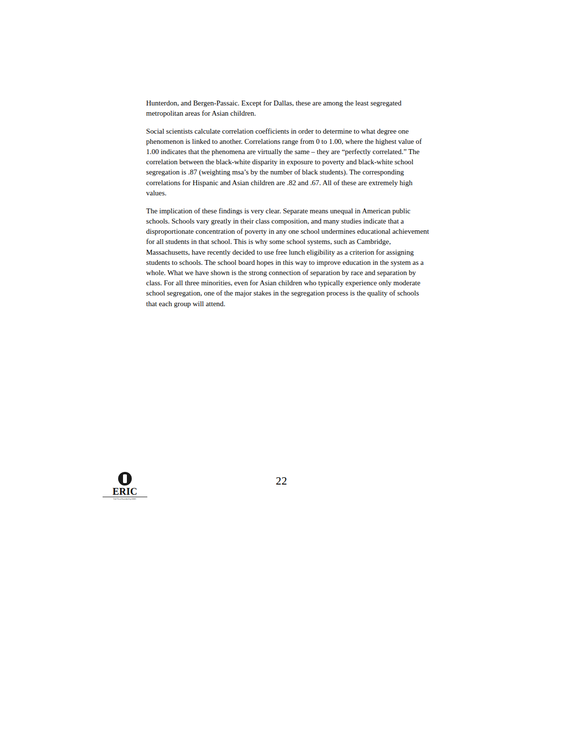Hunterdon, and Bergen-Passaic. Except for Dallas, these are among the least segregated metropolitan areas for Asian children.
Social scientists calculate correlation coefficients in order to determine to what degree one phenomenon is linked to another. Correlations range from 0 to 1.00, where the highest value of 1.00 indicates that the phenomena are virtually the same – they are “perfectly correlated.” The correlation between the black-white disparity in exposure to poverty and black-white school segregation is .87 (weighting msa’s by the number of black students). The corresponding correlations for Hispanic and Asian children are .82 and .67. All of these are extremely high values.
The implication of these findings is very clear. Separate means unequal in American public schools. Schools vary greatly in their class composition, and many studies indicate that a disproportionate concentration of poverty in any one school undermines educational achievement for all students in that school. This is why some school systems, such as Cambridge, Massachusetts, have recently decided to use free lunch eligibility as a criterion for assigning students to schools. The school board hopes in this way to improve education in the system as a whole. What we have shown is the strong connection of separation by race and separation by class. For all three minorities, even for Asian children who typically experience only moderate school segregation, one of the major stakes in the segregation process is the quality of schools that each group will attend.
22
ERIC
Full Text Provided by ERIC